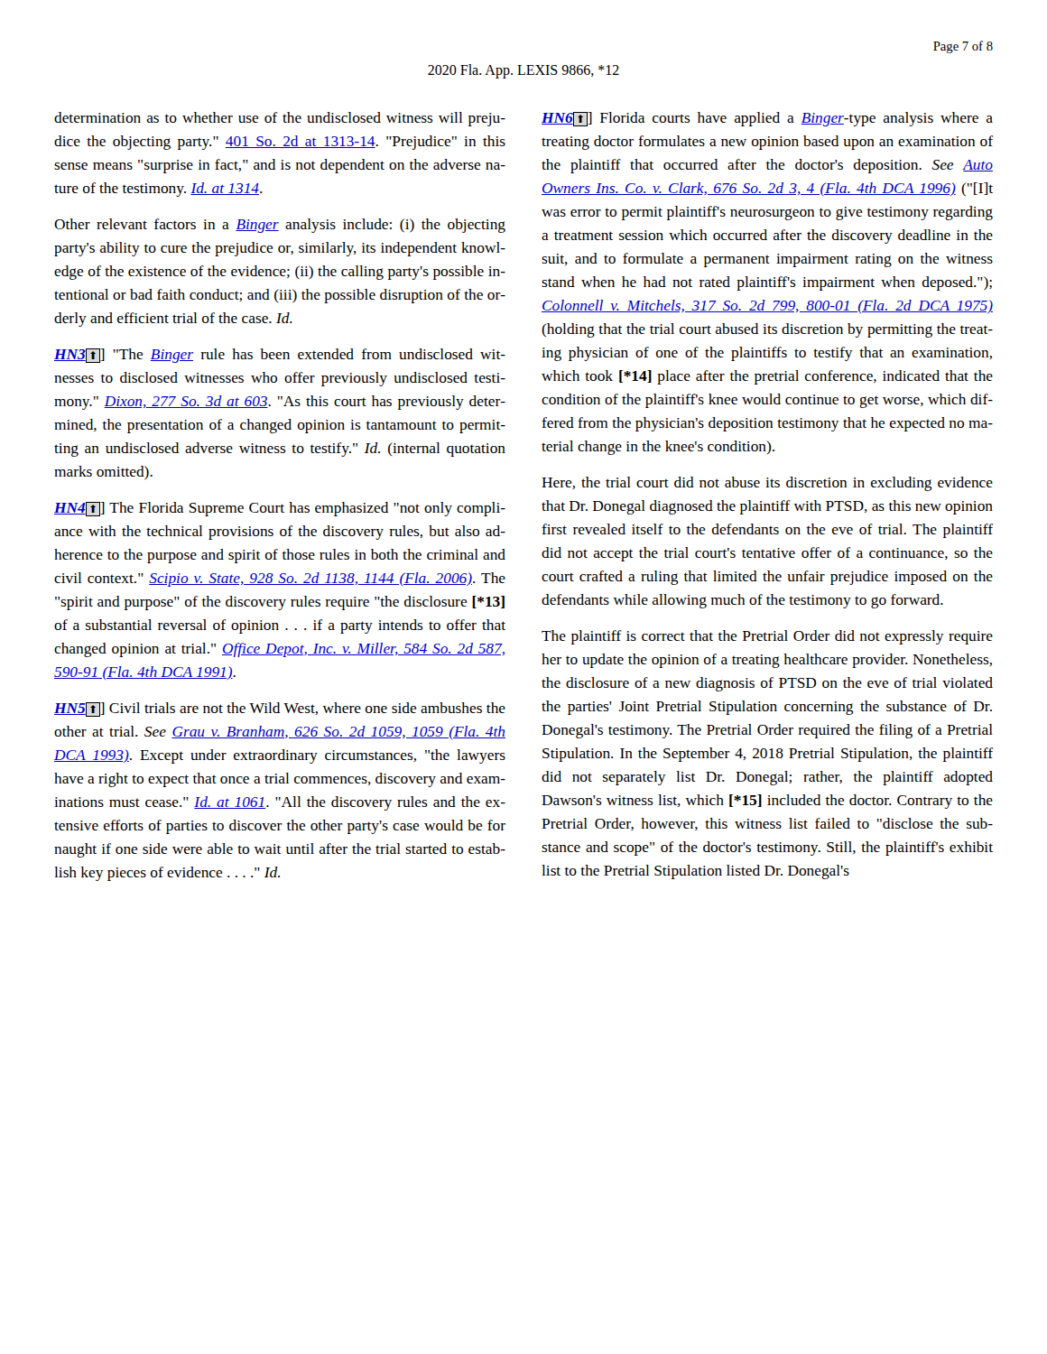Page 7 of 8
2020 Fla. App. LEXIS 9866, *12
determination as to whether use of the undisclosed witness will prejudice the objecting party." 401 So. 2d at 1313-14. "Prejudice" in this sense means "surprise in fact," and is not dependent on the adverse nature of the testimony. Id. at 1314.
Other relevant factors in a Binger analysis include: (i) the objecting party's ability to cure the prejudice or, similarly, its independent knowledge of the existence of the evidence; (ii) the calling party's possible intentional or bad faith conduct; and (iii) the possible disruption of the orderly and efficient trial of the case. Id.
HN3⬆] "The Binger rule has been extended from undisclosed witnesses to disclosed witnesses who offer previously undisclosed testimony." Dixon, 277 So. 3d at 603. "As this court has previously determined, the presentation of a changed opinion is tantamount to permitting an undisclosed adverse witness to testify." Id. (internal quotation marks omitted).
HN4⬆] The Florida Supreme Court has emphasized "not only compliance with the technical provisions of the discovery rules, but also adherence to the purpose and spirit of those rules in both the criminal and civil context." Scipio v. State, 928 So. 2d 1138, 1144 (Fla. 2006). The "spirit and purpose" of the discovery rules require "the disclosure [*13] of a substantial reversal of opinion . . . if a party intends to offer that changed opinion at trial." Office Depot, Inc. v. Miller, 584 So. 2d 587, 590-91 (Fla. 4th DCA 1991).
HN5⬆] Civil trials are not the Wild West, where one side ambushes the other at trial. See Grau v. Branham, 626 So. 2d 1059, 1059 (Fla. 4th DCA 1993). Except under extraordinary circumstances, "the lawyers have a right to expect that once a trial commences, discovery and examinations must cease." Id. at 1061. "All the discovery rules and the extensive efforts of parties to discover the other party's case would be for naught if one side were able to wait until after the trial started to establish key pieces of evidence . . . ." Id.
HN6⬆] Florida courts have applied a Binger-type analysis where a treating doctor formulates a new opinion based upon an examination of the plaintiff that occurred after the doctor's deposition. See Auto Owners Ins. Co. v. Clark, 676 So. 2d 3, 4 (Fla. 4th DCA 1996) ("[I]t was error to permit plaintiff's neurosurgeon to give testimony regarding a treatment session which occurred after the discovery deadline in the suit, and to formulate a permanent impairment rating on the witness stand when he had not rated plaintiff's impairment when deposed."); Colonnell v. Mitchels, 317 So. 2d 799, 800-01 (Fla. 2d DCA 1975) (holding that the trial court abused its discretion by permitting the treating physician of one of the plaintiffs to testify that an examination, which took [*14] place after the pretrial conference, indicated that the condition of the plaintiff's knee would continue to get worse, which differed from the physician's deposition testimony that he expected no material change in the knee's condition).
Here, the trial court did not abuse its discretion in excluding evidence that Dr. Donegal diagnosed the plaintiff with PTSD, as this new opinion first revealed itself to the defendants on the eve of trial. The plaintiff did not accept the trial court's tentative offer of a continuance, so the court crafted a ruling that limited the unfair prejudice imposed on the defendants while allowing much of the testimony to go forward.
The plaintiff is correct that the Pretrial Order did not expressly require her to update the opinion of a treating healthcare provider. Nonetheless, the disclosure of a new diagnosis of PTSD on the eve of trial violated the parties' Joint Pretrial Stipulation concerning the substance of Dr. Donegal's testimony. The Pretrial Order required the filing of a Pretrial Stipulation. In the September 4, 2018 Pretrial Stipulation, the plaintiff did not separately list Dr. Donegal; rather, the plaintiff adopted Dawson's witness list, which [*15] included the doctor. Contrary to the Pretrial Order, however, this witness list failed to "disclose the substance and scope" of the doctor's testimony. Still, the plaintiff's exhibit list to the Pretrial Stipulation listed Dr. Donegal's